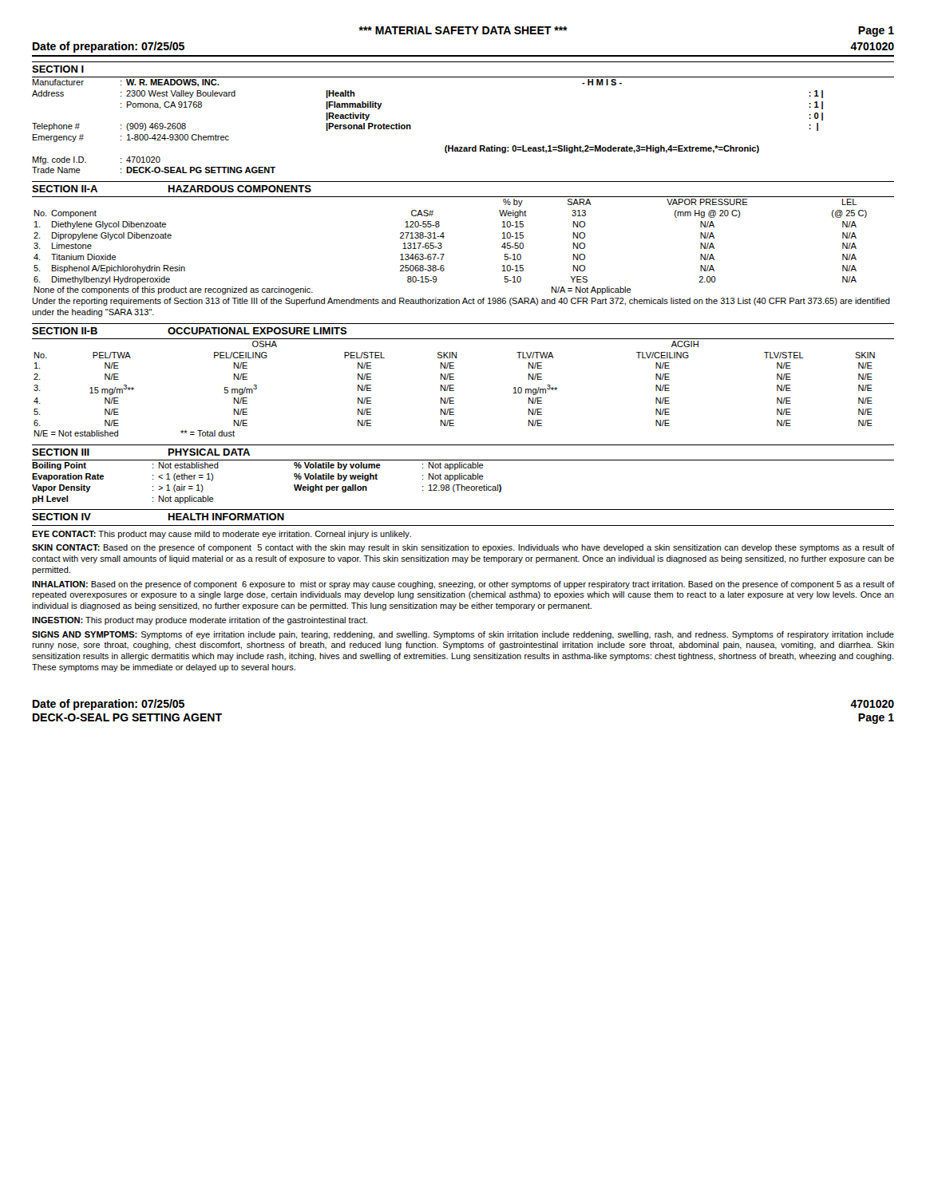*** MATERIAL SAFETY DATA SHEET *** Page 1
Date of preparation: 07/25/05 4701020
SECTION I
| Manufacturer | : | W. R. MEADOWS, INC. | - H M I S - |
| Address | : | 2300 West Valley Boulevard | | /Health | : 1 / |
| | : | Pomona, CA 91768 | | /Flammability | : 1 / |
| | | | | /Reactivity | : 0 / |
| Telephone # | : | (909) 469-2608 | | /Personal Protection | : / |
| Emergency # | : | 1-800-424-9300 Chemtrec | | | |
| | (Hazard Rating: 0=Least,1=Slight,2=Moderate,3=High,4=Extreme,*=Chronic) |
| Mfg. code I.D. | : | 4701020 | |
| Trade Name | : | DECK-O-SEAL PG SETTING AGENT |
SECTION II-A HAZARDOUS COMPONENTS
| | | | % by | SARA | VAPOR PRESSURE | LEL |
| No. | Component | CAS# | Weight | 313 | (mm Hg @ 20 C) | (@ 25 C) |
| 1. | Diethylene Glycol Dibenzoate | 120-55-8 | 10-15 | NO | N/A | N/A |
| 2. | Dipropylene Glycol Dibenzoate | 27138-31-4 | 10-15 | NO | N/A | N/A |
| 3. | Limestone | 1317-65-3 | 45-50 | NO | N/A | N/A |
| 4. | Titanium Dioxide | 13463-67-7 | 5-10 | NO | N/A | N/A |
| 5. | Bisphenol A/Epichlorohydrin Resin | 25068-38-6 | 10-15 | NO | N/A | N/A |
| 6. | Dimethylbenzyl Hydroperoxide | 80-15-9 | 5-10 | YES | 2.00 | N/A |
| None of the components of this product are recognized as carcinogenic . | N/A = Not Applicable |
Under the reporting requirements of Section 313 of Title III of the Superfund Amendments and Reauthorization Act of 1986 (SARA) and 40 CFR Part 372, chemicals listed on the 313 List (40 CFR Part 373.65) are identified under the heading "SARA 313".
SECTION II-B OCCUPATIONAL EXPOSURE LIMITS
| | OSHA | ACGIH |
| No. | PEL/TWA | PEL/CEILING | PEL/STEL | SKIN | TLV/TWA | TLV/CEILING | TLV/STEL | SKIN |
| 1. | N/E | N/E | N/E | N/E | N/E | N/E | N/E | N/E |
| 2. | N/E | N/E | N/E | N/E | N/E | N/E | N/E | N/E |
| 3. | 15 mg/m 3 ** | 5 mg/m 3 | N/E | N/E | 10 mg/m 3 ** | N/E | N/E | N/E |
| 4. | N/E | N/E | N/E | N/E | N/E | N/E | N/E | N/E |
| 5. | N/E | N/E | N/E | N/E | N/E | N/E | N/E | N/E |
| 6. | N/E | N/E | N/E | N/E | N/E | N/E | N/E | N/E |
| N/E = Not established | ** = Total dust |
SECTION III PHYSICAL DATA
| Boiling Point | : | Not established | % Volatile by volume | : | Not applicable |
| Evaporation Rate | : | < 1 (ether = 1) | % Volatile by weight | : | Not applicable |
| Vapor Density | : | > 1 (air = 1) | Weight per gallon | : | 12.98 (Theoretical ) |
| pH Level | : | Not applicable | | | |
SECTION IV HEALTH INFORMATION
EYE CONTACT: This product may cause mild to moderate eye irritation. Corneal injury is unlikely.
SKIN CONTACT: Based on the presence of component 5 contact with the skin may result in skin sensitization to epoxies. Individuals who have developed a skin sensitization can develop these symptoms as a result of contact with very small amounts of liquid material or as a result of exposure to vapor. This skin sensitization may be temporary or permanent. Once an individual is diagnosed as being sensitized, no further exposure can be permitted.
INHALATION: Based on the presence of component 6 exposure to mist or spray may cause coughing, sneezing, or other symptoms of upper respiratory tract irritation. Based on the presence of component 5 as a result of repeated overexposures or exposure to a single large dose, certain individuals may develop lung sensitization (chemical asthma) to epoxies which will cause them to react to a later exposure at very low levels. Once an individual is diagnosed as being sensitized, no further exposure can be permitted. This lung sensitization may be either temporary or permanent.
INGESTION: This product may produce moderate irritation of the gastrointestinal tract.
SIGNS AND SYMPTOMS: Symptoms of eye irritation include pain, tearing, reddening, and swelling. Symptoms of skin irritation include reddening, swelling, rash, and redness. Symptoms of respiratory irritation include runny nose, sore throat, coughing, chest discomfort, shortness of breath, and reduced lung function. Symptoms of gastrointestinal irritation include sore throat, abdominal pain, nausea, vomiting, and diarrhea. Skin sensitization results in allergic dermatitis which may include rash, itching, hives and swelling of extremities. Lung sensitization results in asthma-like symptoms: chest tightness, shortness of breath, wheezing and coughing. These symptoms may be immediate or delayed up to several hours.
Date of preparation: 07/25/05 4701020
DECK-O-SEAL PG SETTING AGENT Page 1